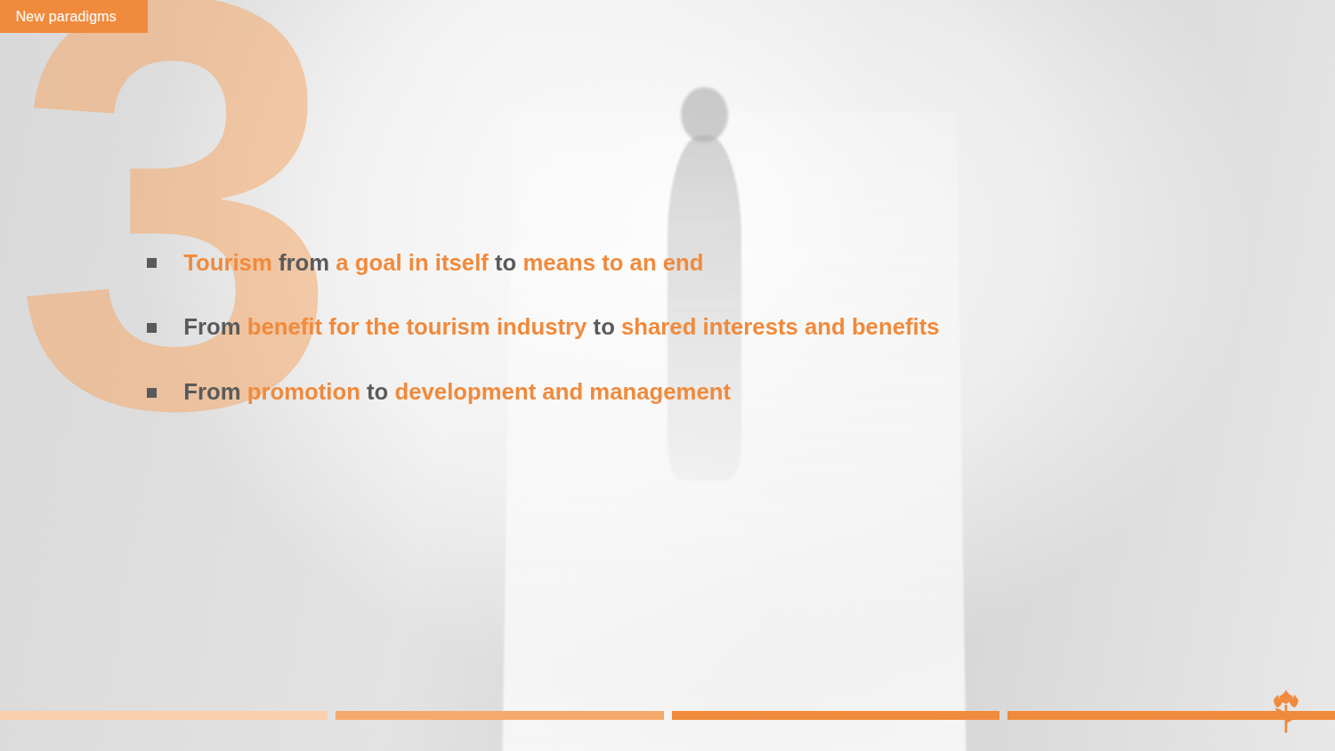3
New paradigms
Tourism from a goal in itself to means to an end
From benefit for the tourism industry to shared interests and benefits
From promotion to development and management